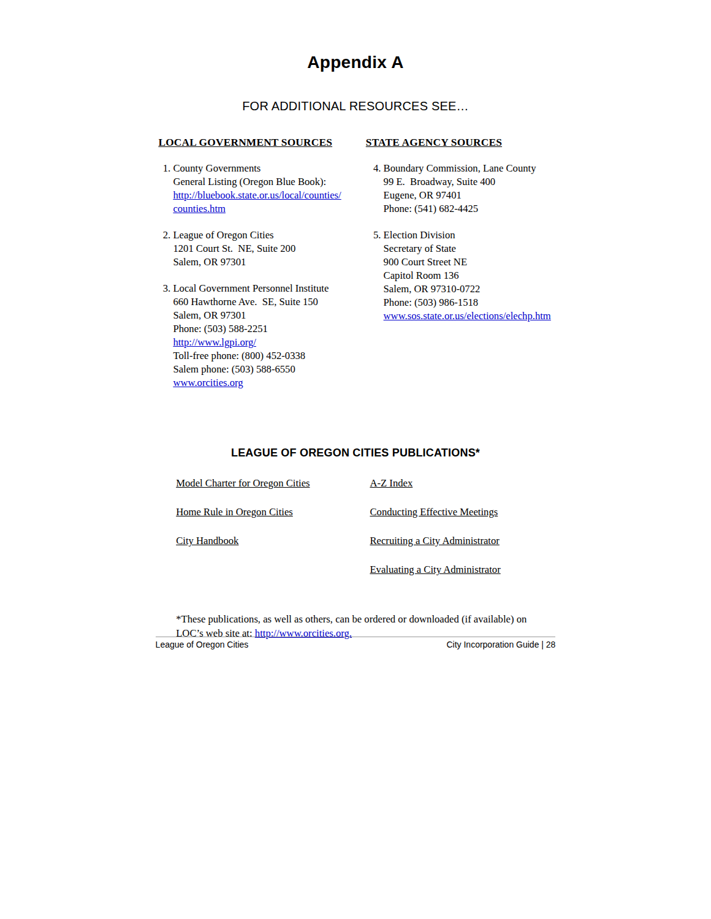Appendix A
FOR ADDITIONAL RESOURCES SEE…
LOCAL GOVERNMENT SOURCES
County Governments General Listing (Oregon Blue Book): http://bluebook.state.or.us/local/counties/counties.htm
League of Oregon Cities 1201 Court St. NE, Suite 200 Salem, OR 97301
Local Government Personnel Institute 660 Hawthorne Ave. SE, Suite 150 Salem, OR 97301 Phone: (503) 588-2251 http://www.lgpi.org/ Toll-free phone: (800) 452-0338 Salem phone: (503) 588-6550 www.orcities.org
STATE AGENCY SOURCES
Boundary Commission, Lane County 99 E. Broadway, Suite 400 Eugene, OR 97401 Phone: (541) 682-4425
Election Division Secretary of State 900 Court Street NE Capitol Room 136 Salem, OR 97310-0722 Phone: (503) 986-1518 www.sos.state.or.us/elections/elechp.htm
LEAGUE OF OREGON CITIES PUBLICATIONS*
Model Charter for Oregon Cities
Home Rule in Oregon Cities
City Handbook
A-Z Index
Conducting Effective Meetings
Recruiting a City Administrator
Evaluating a City Administrator
*These publications, as well as others, can be ordered or downloaded (if available) on LOC’s web site at: http://www.orcities.org.
League of Oregon Cities City Incorporation Guide | 28